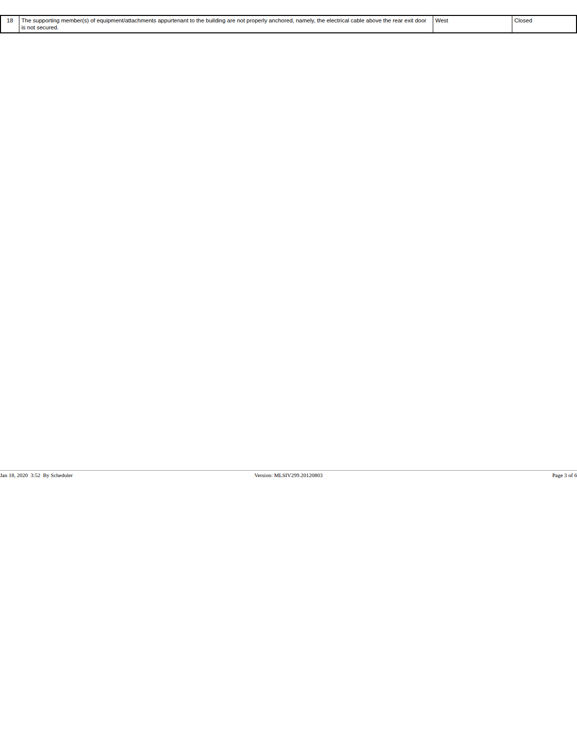| 18 | The supporting member(s) of equipment/attachments appurtenant to the building are not properly anchored, namely, the electrical cable above the rear exit door is not secured. | West | Closed |
| Jan 18, 2020 3:52 By Scheduler | Version: MLSIV299.20120803 | Page 3 of 6 |